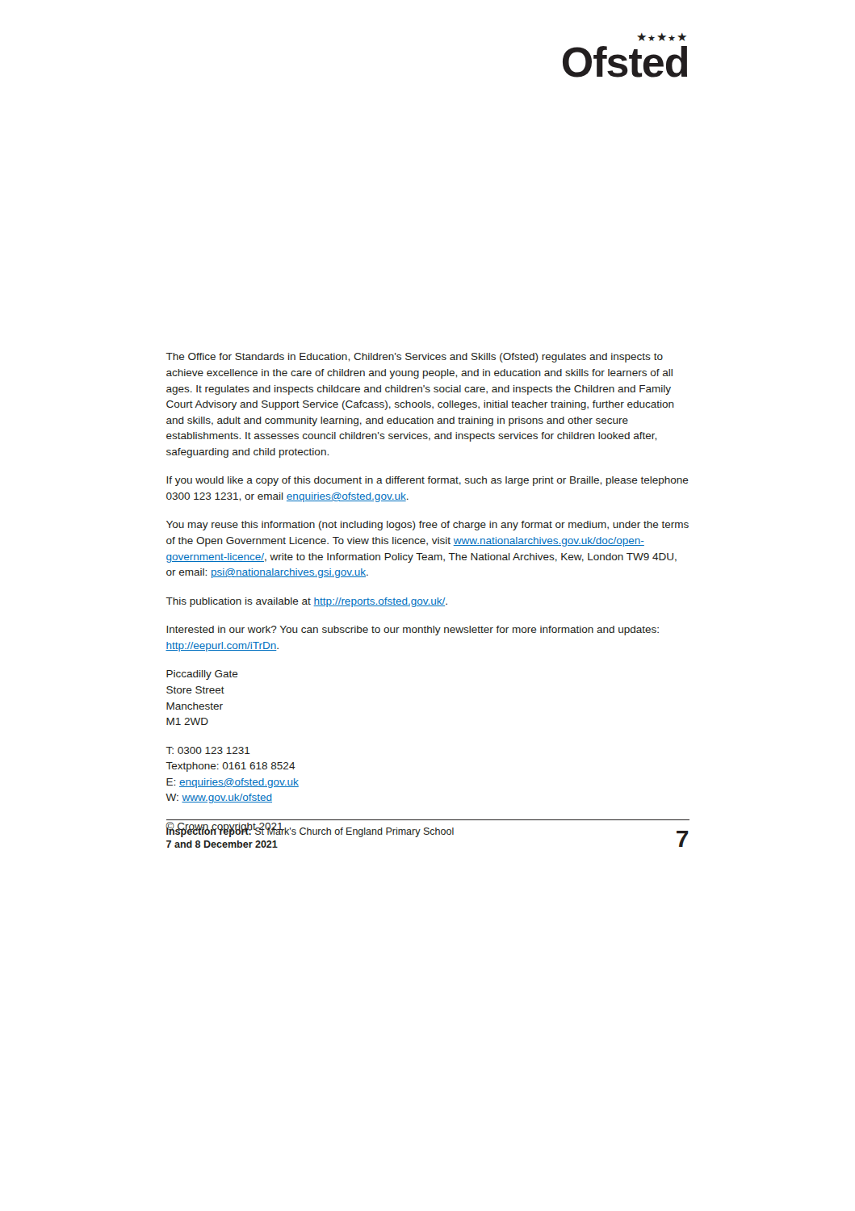★★★★★
Ofsted
The Office for Standards in Education, Children's Services and Skills (Ofsted) regulates and inspects to achieve excellence in the care of children and young people, and in education and skills for learners of all ages. It regulates and inspects childcare and children's social care, and inspects the Children and Family Court Advisory and Support Service (Cafcass), schools, colleges, initial teacher training, further education and skills, adult and community learning, and education and training in prisons and other secure establishments. It assesses council children's services, and inspects services for children looked after, safeguarding and child protection.
If you would like a copy of this document in a different format, such as large print or Braille, please telephone 0300 123 1231, or email enquiries@ofsted.gov.uk.
You may reuse this information (not including logos) free of charge in any format or medium, under the terms of the Open Government Licence. To view this licence, visit www.nationalarchives.gov.uk/doc/open-government-licence/, write to the Information Policy Team, The National Archives, Kew, London TW9 4DU, or email: psi@nationalarchives.gsi.gov.uk.
This publication is available at http://reports.ofsted.gov.uk/.
Interested in our work? You can subscribe to our monthly newsletter for more information and updates: http://eepurl.com/iTrDn.
Piccadilly Gate
Store Street
Manchester
M1 2WD
T: 0300 123 1231
Textphone: 0161 618 8524
E: enquiries@ofsted.gov.uk
W: www.gov.uk/ofsted
© Crown copyright 2021
Inspection report: St Mark's Church of England Primary School
7 and 8 December 2021
7